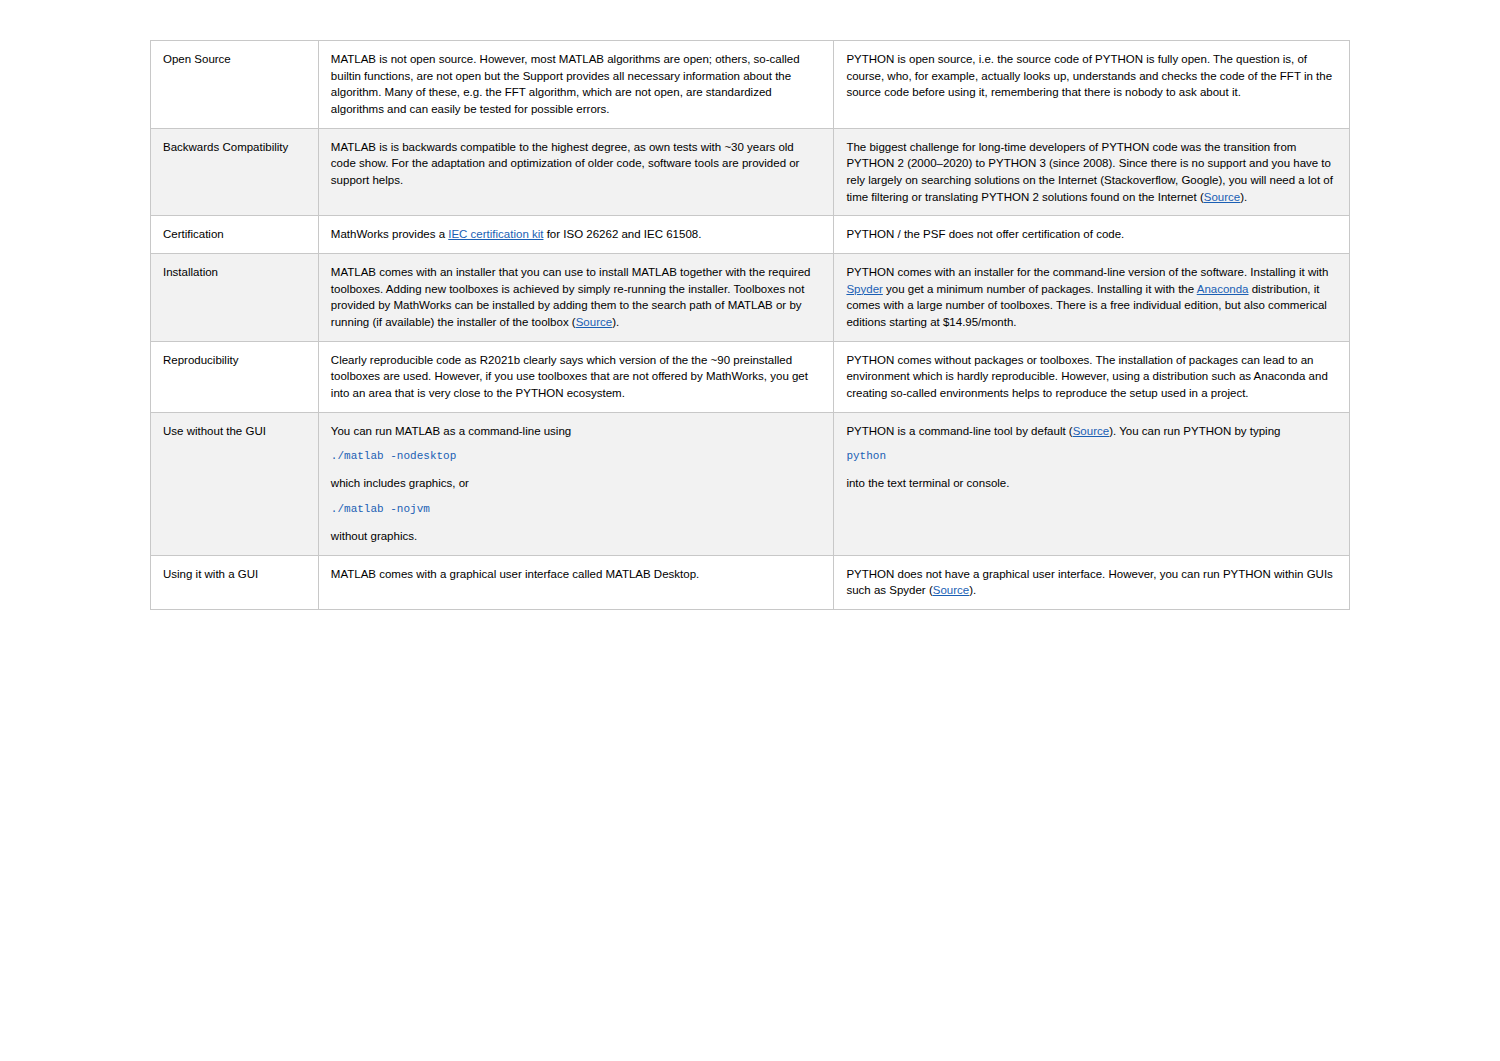| Open Source | MATLAB is not open source. However, most MATLAB algorithms are open; others, so-called builtin functions, are not open but the Support provides all necessary information about the algorithm. Many of these, e.g. the FFT algorithm, which are not open, are standardized algorithms and can easily be tested for possible errors. | PYTHON is open source, i.e. the source code of PYTHON is fully open. The question is, of course, who, for example, actually looks up, understands and checks the code of the FFT in the source code before using it, remembering that there is nobody to ask about it. |
| Backwards Compatibility | MATLAB is is backwards compatible to the highest degree, as own tests with ~30 years old code show. For the adaptation and optimization of older code, software tools are provided or support helps. | The biggest challenge for long-time developers of PYTHON code was the transition from PYTHON 2 (2000–2020) to PYTHON 3 (since 2008). Since there is no support and you have to rely largely on searching solutions on the Internet (Stackoverflow, Google), you will need a lot of time filtering or translating PYTHON 2 solutions found on the Internet ( Source ). |
| Certification | MathWorks provides a IEC certification kit for ISO 26262 and IEC 61508. | PYTHON / the PSF does not offer certification of code. |
| Installation | MATLAB comes with an installer that you can use to install MATLAB together with the required toolboxes. Adding new toolboxes is achieved by simply re-running the installer. Toolboxes not provided by MathWorks can be installed by adding them to the search path of MATLAB or by running (if available) the installer of the toolbox ( Source ). | PYTHON comes with an installer for the command-line version of the software. Installing it with Spyder you get a minimum number of packages. Installing it with the Anaconda distribution, it comes with a large number of toolboxes. There is a free individual edition, but also commerical editions starting at $14.95/month. |
| Reproducibility | Clearly reproducible code as R2021b clearly says which version of the the ~90 preinstalled toolboxes are used. However, if you use toolboxes that are not offered by MathWorks, you get into an area that is very close to the PYTHON ecosystem. | PYTHON comes without packages or toolboxes. The installation of packages can lead to an environment which is hardly reproducible. However, using a distribution such as Anaconda and creating so-called environments helps to reproduce the setup used in a project. |
| Use without the GUI | You can run MATLAB as a command-line using ./matlab -nodesktop which includes graphics, or ./matlab -nojvm without graphics. | PYTHON is a command-line tool by default ( Source ). You can run PYTHON by typing python into the text terminal or console. |
| Using it with a GUI | MATLAB comes with a graphical user interface called MATLAB Desktop. | PYTHON does not have a graphical user interface. However, you can run PYTHON within GUIs such as Spyder ( Source ). |